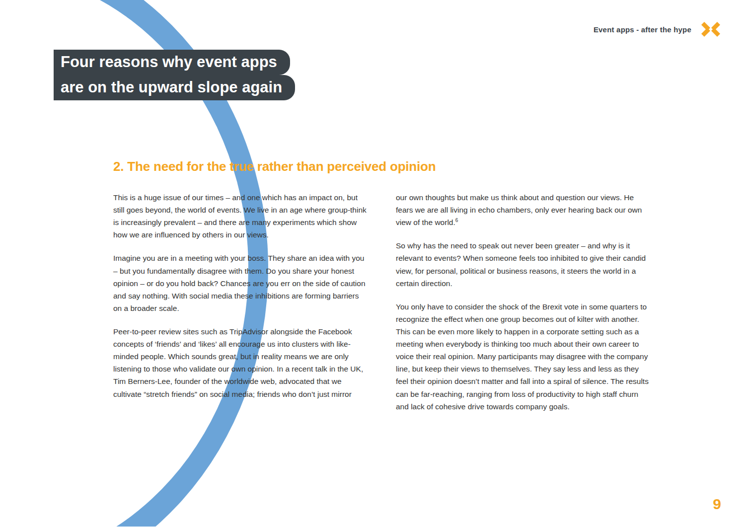Event apps - after the hype
Four reasons why event apps
are on the upward slope again
2. The need for the true rather than perceived opinion
This is a huge issue of our times – and one which has an impact on, but still goes beyond, the world of events. We live in an age where group-think is increasingly prevalent – and there are many experiments which show how we are influenced by others in our views.
Imagine you are in a meeting with your boss. They share an idea with you – but you fundamentally disagree with them. Do you share your honest opinion – or do you hold back? Chances are you err on the side of caution and say nothing. With social media these inhibitions are forming barriers on a broader scale.
Peer-to-peer review sites such as TripAdvisor alongside the Facebook concepts of ‘friends’ and ‘likes’ all encourage us into clusters with like-minded people. Which sounds great, but in reality means we are only listening to those who validate our own opinion. In a recent talk in the UK, Tim Berners-Lee, founder of the worldwide web, advocated that we cultivate “stretch friends” on social media; friends who don’t just mirror
our own thoughts but make us think about and question our views. He fears we are all living in echo chambers, only ever hearing back our own view of the world.6
So why has the need to speak out never been greater – and why is it relevant to events? When someone feels too inhibited to give their candid view, for personal, political or business reasons, it steers the world in a certain direction.
You only have to consider the shock of the Brexit vote in some quarters to recognize the effect when one group becomes out of kilter with another. This can be even more likely to happen in a corporate setting such as a meeting when everybody is thinking too much about their own career to voice their real opinion. Many participants may disagree with the company line, but keep their views to themselves. They say less and less as they feel their opinion doesn’t matter and fall into a spiral of silence. The results can be far-reaching, ranging from loss of productivity to high staff churn and lack of cohesive drive towards company goals.
9